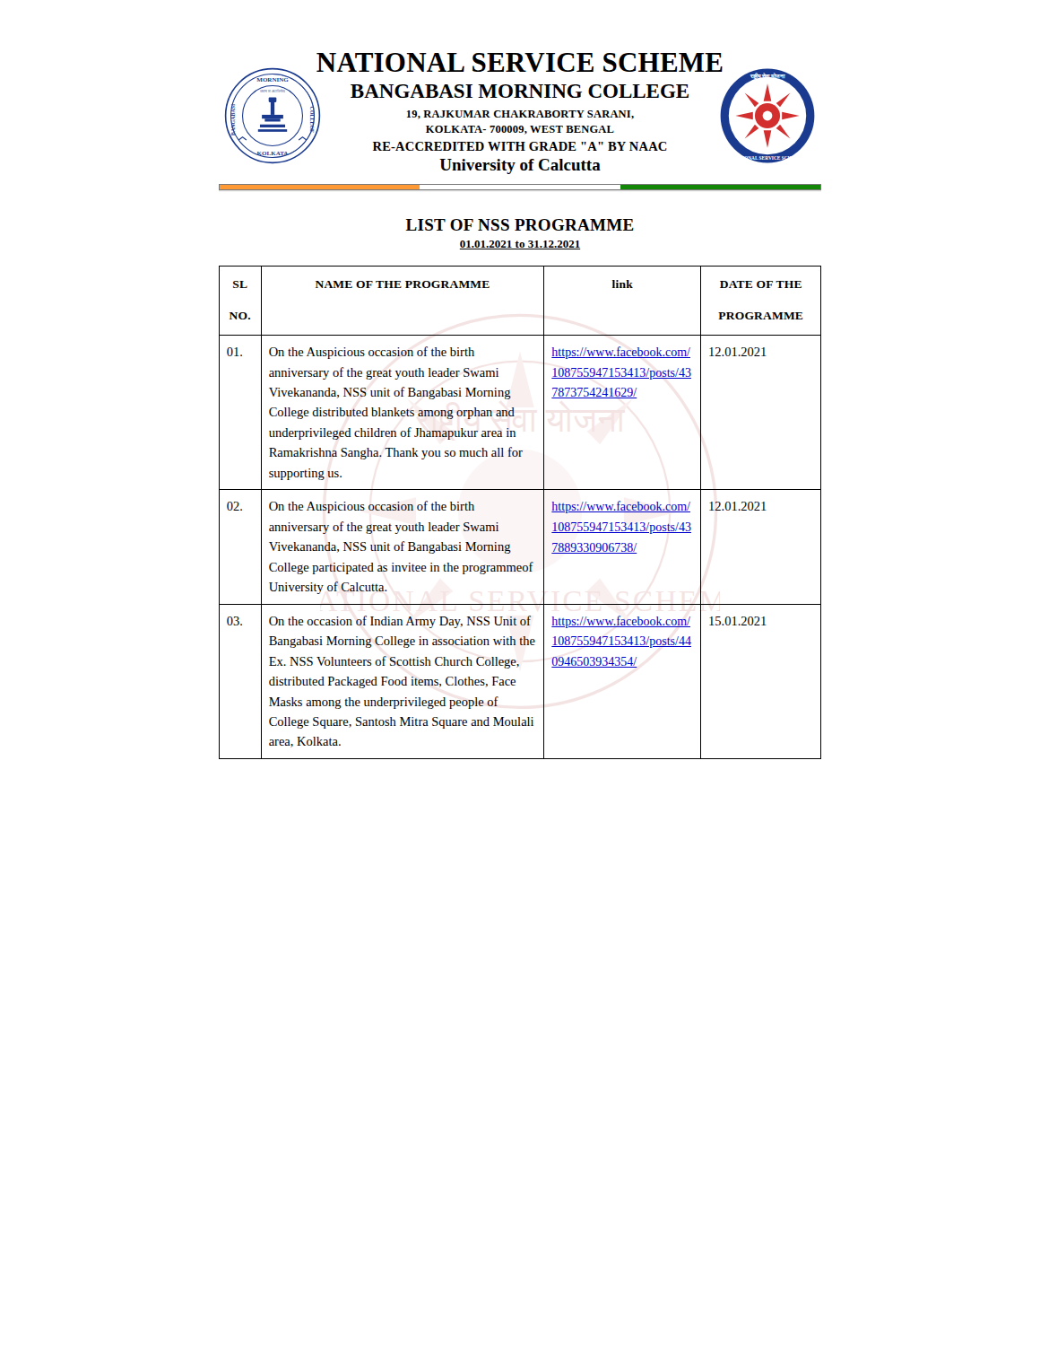राष्ट्रीय सेवा योजना NATIONAL SERVICE SCHEME
MORNING KOLKATA BANGABASI COLLEGE তমসো মা জ্যোতির্গময়
राष्ट्रीय सेवा योजना NATIONAL SERVICE SCHEME
NATIONAL SERVICE SCHEME
BANGABASI MORNING COLLEGE
19, RAJKUMAR CHAKRABORTY SARANI,
KOLKATA- 700009, WEST BENGAL
RE-ACCREDITED WITH GRADE "A" BY NAAC
University of Calcutta
LIST OF NSS PROGRAMME
01.01.2021 to 31.12.2021
| SL NO. | NAME OF THE PROGRAMME | link | DATE OF THE PROGRAMME |
| --- | --- | --- | --- |
| 01. | On the Auspicious occasion of the birth anniversary of the great youth leader Swami Vivekananda, NSS unit of Bangabasi Morning College distributed blankets among orphan and underprivileged children of Jhamapukur area in Ramakrishna Sangha. Thank you so much all for supporting us. | https://www.facebook.com/108755947153413/posts/437873754241629/ | 12.01.2021 |
| 02. | On the Auspicious occasion of the birth anniversary of the great youth leader Swami Vivekananda, NSS unit of Bangabasi Morning College participated as invitee in the programmeof University of Calcutta. | https://www.facebook.com/108755947153413/posts/437889330906738/ | 12.01.2021 |
| 03. | On the occasion of Indian Army Day, NSS Unit of Bangabasi Morning College in association with the Ex. NSS Volunteers of Scottish Church College, distributed Packaged Food items, Clothes, Face Masks among the underprivileged people of College Square, Santosh Mitra Square and Moulali area, Kolkata. | https://www.facebook.com/108755947153413/posts/440946503934354/ | 15.01.2021 |